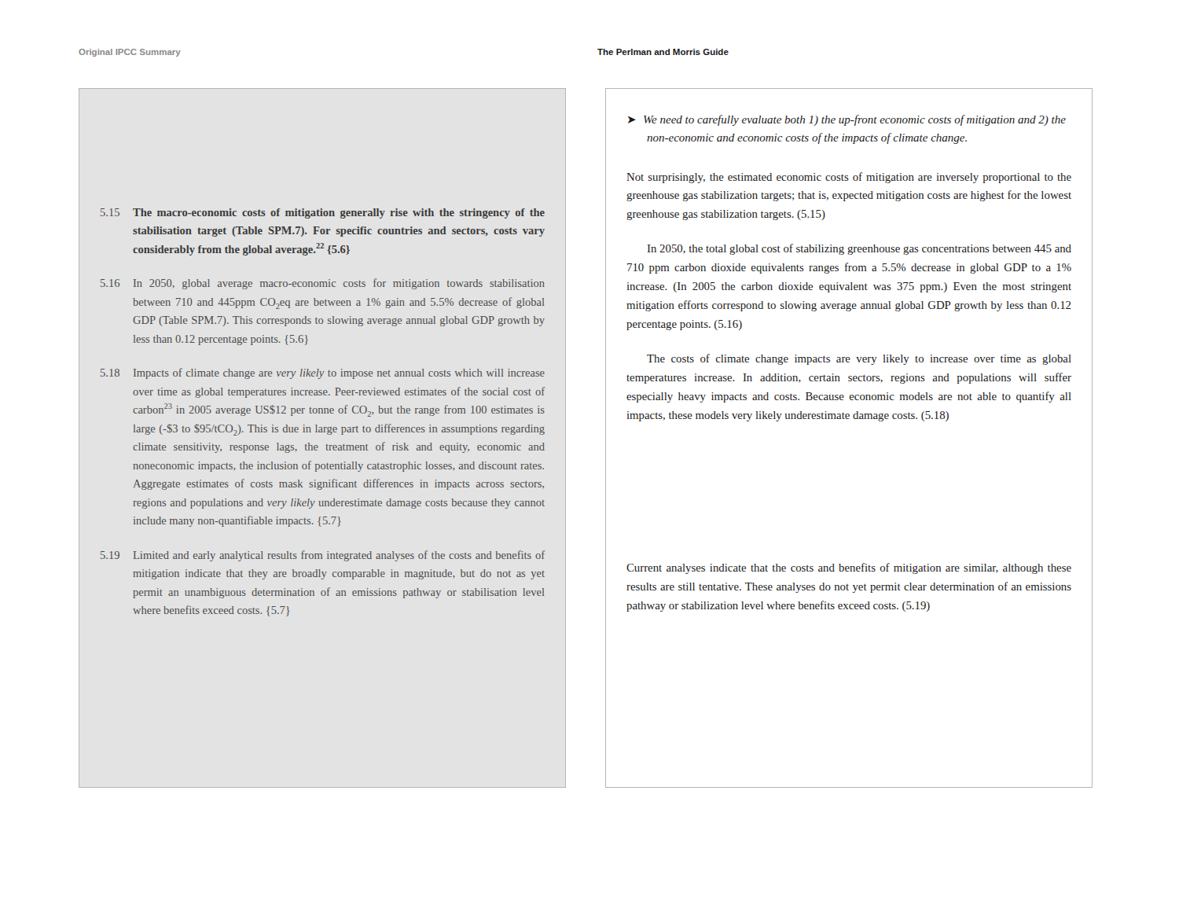Original IPCC Summary
The Perlman and Morris Guide
5.15 The macro-economic costs of mitigation generally rise with the stringency of the stabilisation target (Table SPM.7). For specific countries and sectors, costs vary considerably from the global average.22 {5.6}
5.16 In 2050, global average macro-economic costs for mitigation towards stabilisation between 710 and 445ppm CO2eq are between a 1% gain and 5.5% decrease of global GDP (Table SPM.7). This corresponds to slowing average annual global GDP growth by less than 0.12 percentage points. {5.6}
5.18 Impacts of climate change are very likely to impose net annual costs which will increase over time as global temperatures increase. Peer-reviewed estimates of the social cost of carbon23 in 2005 average US$12 per tonne of CO2, but the range from 100 estimates is large (-$3 to $95/tCO2). This is due in large part to differences in assumptions regarding climate sensitivity, response lags, the treatment of risk and equity, economic and noneconomic impacts, the inclusion of potentially catastrophic losses, and discount rates. Aggregate estimates of costs mask significant differences in impacts across sectors, regions and populations and very likely underestimate damage costs because they cannot include many non-quantifiable impacts. {5.7}
5.19 Limited and early analytical results from integrated analyses of the costs and benefits of mitigation indicate that they are broadly comparable in magnitude, but do not as yet permit an unambiguous determination of an emissions pathway or stabilisation level where benefits exceed costs. {5.7}
➤We need to carefully evaluate both 1) the up-front economic costs of mitigation and 2) the non-economic and economic costs of the impacts of climate change.
Not surprisingly, the estimated economic costs of mitigation are inversely proportional to the greenhouse gas stabilization targets; that is, expected mitigation costs are highest for the lowest greenhouse gas stabilization targets. (5.15)
In 2050, the total global cost of stabilizing greenhouse gas concentrations between 445 and 710 ppm carbon dioxide equivalents ranges from a 5.5% decrease in global GDP to a 1% increase. (In 2005 the carbon dioxide equivalent was 375 ppm.) Even the most stringent mitigation efforts correspond to slowing average annual global GDP growth by less than 0.12 percentage points. (5.16)
The costs of climate change impacts are very likely to increase over time as global temperatures increase. In addition, certain sectors, regions and populations will suffer especially heavy impacts and costs. Because economic models are not able to quantify all impacts, these models very likely underestimate damage costs. (5.18)
Current analyses indicate that the costs and benefits of mitigation are similar, although these results are still tentative. These analyses do not yet permit clear determination of an emissions pathway or stabilization level where benefits exceed costs. (5.19)